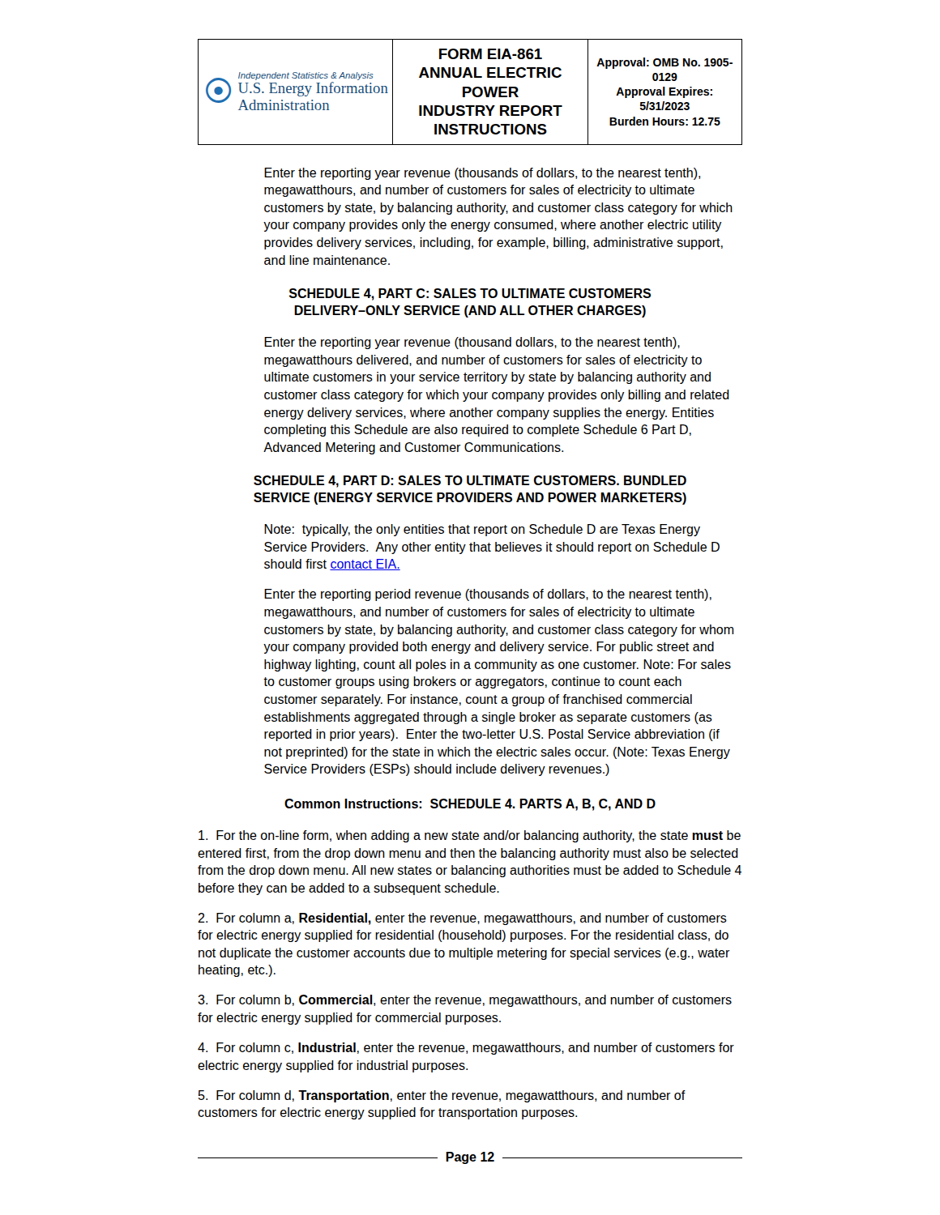| ⦿ Independent Statistics & Analysis U.S. Energy Information Administration | FORM EIA-861 ANNUAL ELECTRIC POWER INDUSTRY REPORT INSTRUCTIONS | Approval: OMB No. 1905-0129 Approval Expires: 5/31/2023 Burden Hours: 12.75 |
Enter the reporting year revenue (thousands of dollars, to the nearest tenth), megawatthours, and number of customers for sales of electricity to ultimate customers by state, by balancing authority, and customer class category for which your company provides only the energy consumed, where another electric utility provides delivery services, including, for example, billing, administrative support, and line maintenance.
SCHEDULE 4, PART C: SALES TO ULTIMATE CUSTOMERS DELIVERY–ONLY SERVICE (AND ALL OTHER CHARGES)
Enter the reporting year revenue (thousand dollars, to the nearest tenth), megawatthours delivered, and number of customers for sales of electricity to ultimate customers in your service territory by state by balancing authority and customer class category for which your company provides only billing and related energy delivery services, where another company supplies the energy. Entities completing this Schedule are also required to complete Schedule 6 Part D, Advanced Metering and Customer Communications.
SCHEDULE 4, PART D: SALES TO ULTIMATE CUSTOMERS. BUNDLED SERVICE (ENERGY SERVICE PROVIDERS AND POWER MARKETERS)
Note: typically, the only entities that report on Schedule D are Texas Energy Service Providers. Any other entity that believes it should report on Schedule D should first contact EIA.
Enter the reporting period revenue (thousands of dollars, to the nearest tenth), megawatthours, and number of customers for sales of electricity to ultimate customers by state, by balancing authority, and customer class category for whom your company provided both energy and delivery service. For public street and highway lighting, count all poles in a community as one customer. Note: For sales to customer groups using brokers or aggregators, continue to count each customer separately. For instance, count a group of franchised commercial establishments aggregated through a single broker as separate customers (as reported in prior years). Enter the two-letter U.S. Postal Service abbreviation (if not preprinted) for the state in which the electric sales occur. (Note: Texas Energy Service Providers (ESPs) should include delivery revenues.)
Common Instructions: SCHEDULE 4. PARTS A, B, C, AND D
1. For the on-line form, when adding a new state and/or balancing authority, the state must be entered first, from the drop down menu and then the balancing authority must also be selected from the drop down menu. All new states or balancing authorities must be added to Schedule 4 before they can be added to a subsequent schedule.
2. For column a, Residential, enter the revenue, megawatthours, and number of customers for electric energy supplied for residential (household) purposes. For the residential class, do not duplicate the customer accounts due to multiple metering for special services (e.g., water heating, etc.).
3. For column b, Commercial, enter the revenue, megawatthours, and number of customers for electric energy supplied for commercial purposes.
4. For column c, Industrial, enter the revenue, megawatthours, and number of customers for electric energy supplied for industrial purposes.
5. For column d, Transportation, enter the revenue, megawatthours, and number of customers for electric energy supplied for transportation purposes.
Page 12